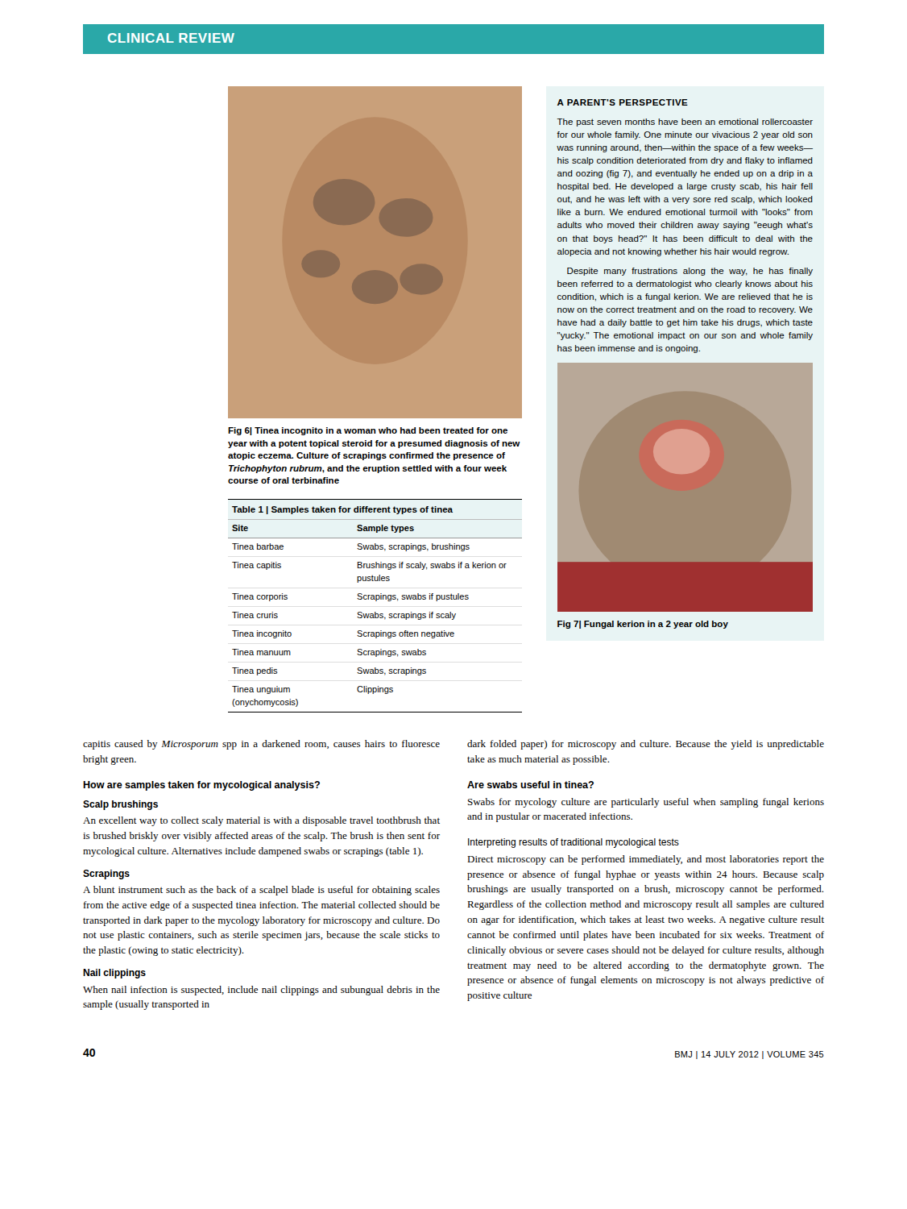CLINICAL REVIEW
Fig 6| Tinea incognito in a woman who had been treated for one year with a potent topical steroid for a presumed diagnosis of new atopic eczema. Culture of scrapings confirmed the presence of Trichophyton rubrum, and the eruption settled with a four week course of oral terbinafine
Table 1 | Samples taken for different types of tinea
| Site | Sample types |
| --- | --- |
| Tinea barbae | Swabs, scrapings, brushings |
| Tinea capitis | Brushings if scaly, swabs if a kerion or pustules |
| Tinea corporis | Scrapings, swabs if pustules |
| Tinea cruris | Swabs, scrapings if scaly |
| Tinea incognito | Scrapings often negative |
| Tinea manuum | Scrapings, swabs |
| Tinea pedis | Swabs, scrapings |
| Tinea unguium (onychomycosis) | Clippings |
A PARENT'S PERSPECTIVE
The past seven months have been an emotional rollercoaster for our whole family. One minute our vivacious 2 year old son was running around, then—within the space of a few weeks—his scalp condition deteriorated from dry and flaky to inflamed and oozing (fig 7), and eventually he ended up on a drip in a hospital bed. He developed a large crusty scab, his hair fell out, and he was left with a very sore red scalp, which looked like a burn. We endured emotional turmoil with "looks" from adults who moved their children away saying "eeugh what's on that boys head?" It has been difficult to deal with the alopecia and not knowing whether his hair would regrow.
Despite many frustrations along the way, he has finally been referred to a dermatologist who clearly knows about his condition, which is a fungal kerion. We are relieved that he is now on the correct treatment and on the road to recovery. We have had a daily battle to get him take his drugs, which taste "yucky." The emotional impact on our son and whole family has been immense and is ongoing.
Fig 7| Fungal kerion in a 2 year old boy
capitis caused by Microsporum spp in a darkened room, causes hairs to fluoresce bright green.
How are samples taken for mycological analysis?
Scalp brushings
An excellent way to collect scaly material is with a disposable travel toothbrush that is brushed briskly over visibly affected areas of the scalp. The brush is then sent for mycological culture. Alternatives include dampened swabs or scrapings (table 1).
Scrapings
A blunt instrument such as the back of a scalpel blade is useful for obtaining scales from the active edge of a suspected tinea infection. The material collected should be transported in dark paper to the mycology laboratory for microscopy and culture. Do not use plastic containers, such as sterile specimen jars, because the scale sticks to the plastic (owing to static electricity).
Nail clippings
When nail infection is suspected, include nail clippings and subungual debris in the sample (usually transported in
dark folded paper) for microscopy and culture. Because the yield is unpredictable take as much material as possible.
Are swabs useful in tinea?
Swabs for mycology culture are particularly useful when sampling fungal kerions and in pustular or macerated infections.
Interpreting results of traditional mycological tests
Direct microscopy can be performed immediately, and most laboratories report the presence or absence of fungal hyphae or yeasts within 24 hours. Because scalp brushings are usually transported on a brush, microscopy cannot be performed. Regardless of the collection method and microscopy result all samples are cultured on agar for identification, which takes at least two weeks. A negative culture result cannot be confirmed until plates have been incubated for six weeks. Treatment of clinically obvious or severe cases should not be delayed for culture results, although treatment may need to be altered according to the dermatophyte grown. The presence or absence of fungal elements on microscopy is not always predictive of positive culture
40
BMJ | 14 JULY 2012 | VOLUME 345